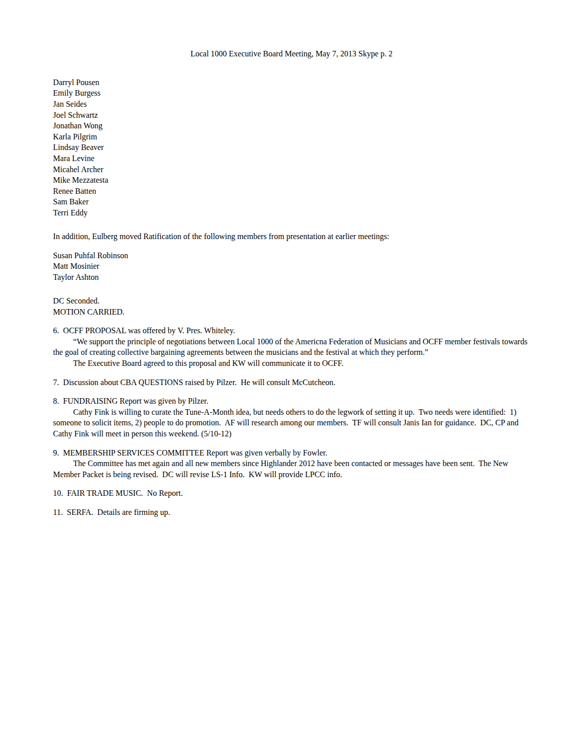Local 1000 Executive Board Meeting, May 7, 2013 Skype p. 2
Darryl Pousen
Emily Burgess
Jan Seides
Joel Schwartz
Jonathan Wong
Karla Pilgrim
Lindsay Beaver
Mara Levine
Micahel Archer
Mike Mezzatesta
Renee Batten
Sam Baker
Terri Eddy
In addition, Eulberg moved Ratification of the following members from presentation at earlier meetings:
Susan Puhfal Robinson
Matt Mosinier
Taylor Ashton
DC Seconded.
MOTION CARRIED.
6. OCFF PROPOSAL was offered by V. Pres. Whiteley.
“We support the principle of negotiations between Local 1000 of the Americna Federation of Musicians and OCFF member festivals towards the goal of creating collective bargaining agreements between the musicians and the festival at which they perform.”
The Executive Board agreed to this proposal and KW will communicate it to OCFF.
7. Discussion about CBA QUESTIONS raised by Pilzer. He will consult McCutcheon.
8. FUNDRAISING Report was given by Pilzer.
Cathy Fink is willing to curate the Tune-A-Month idea, but needs others to do the legwork of setting it up. Two needs were identified: 1) someone to solicit items, 2) people to do promotion. AF will research among our members. TF will consult Janis Ian for guidance. DC, CP and Cathy Fink will meet in person this weekend. (5/10-12)
9. MEMBERSHIP SERVICES COMMITTEE Report was given verbally by Fowler.
The Committee has met again and all new members since Highlander 2012 have been contacted or messages have been sent. The New Member Packet is being revised. DC will revise LS-1 Info. KW will provide LPCC info.
10. FAIR TRADE MUSIC. No Report.
11. SERFA. Details are firming up.